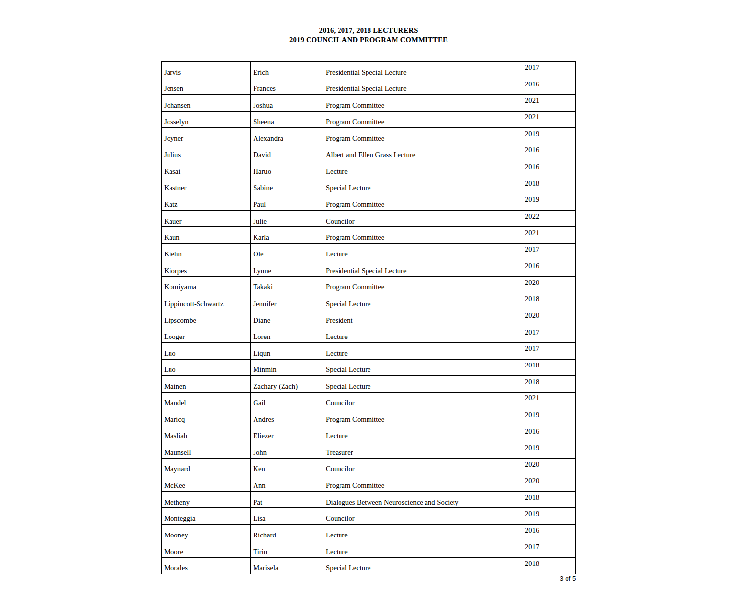2016, 2017, 2018 LECTURERS
2019 COUNCIL AND PROGRAM COMMITTEE
| Jarvis | Erich | Presidential Special Lecture | 2017 |
| Jensen | Frances | Presidential Special Lecture | 2016 |
| Johansen | Joshua | Program Committee | 2021 |
| Josselyn | Sheena | Program Committee | 2021 |
| Joyner | Alexandra | Program Committee | 2019 |
| Julius | David | Albert and Ellen Grass Lecture | 2016 |
| Kasai | Haruo | Lecture | 2016 |
| Kastner | Sabine | Special Lecture | 2018 |
| Katz | Paul | Program Committee | 2019 |
| Kauer | Julie | Councilor | 2022 |
| Kaun | Karla | Program Committee | 2021 |
| Kiehn | Ole | Lecture | 2017 |
| Kiorpes | Lynne | Presidential Special Lecture | 2016 |
| Komiyama | Takaki | Program Committee | 2020 |
| Lippincott-Schwartz | Jennifer | Special Lecture | 2018 |
| Lipscombe | Diane | President | 2020 |
| Looger | Loren | Lecture | 2017 |
| Luo | Liqun | Lecture | 2017 |
| Luo | Minmin | Special Lecture | 2018 |
| Mainen | Zachary (Zach) | Special Lecture | 2018 |
| Mandel | Gail | Councilor | 2021 |
| Maricq | Andres | Program Committee | 2019 |
| Masliah | Eliezer | Lecture | 2016 |
| Maunsell | John | Treasurer | 2019 |
| Maynard | Ken | Councilor | 2020 |
| McKee | Ann | Program Committee | 2020 |
| Metheny | Pat | Dialogues Between Neuroscience and Society | 2018 |
| Monteggia | Lisa | Councilor | 2019 |
| Mooney | Richard | Lecture | 2016 |
| Moore | Tirin | Lecture | 2017 |
| Morales | Marisela | Special Lecture | 2018 |
3 of 5